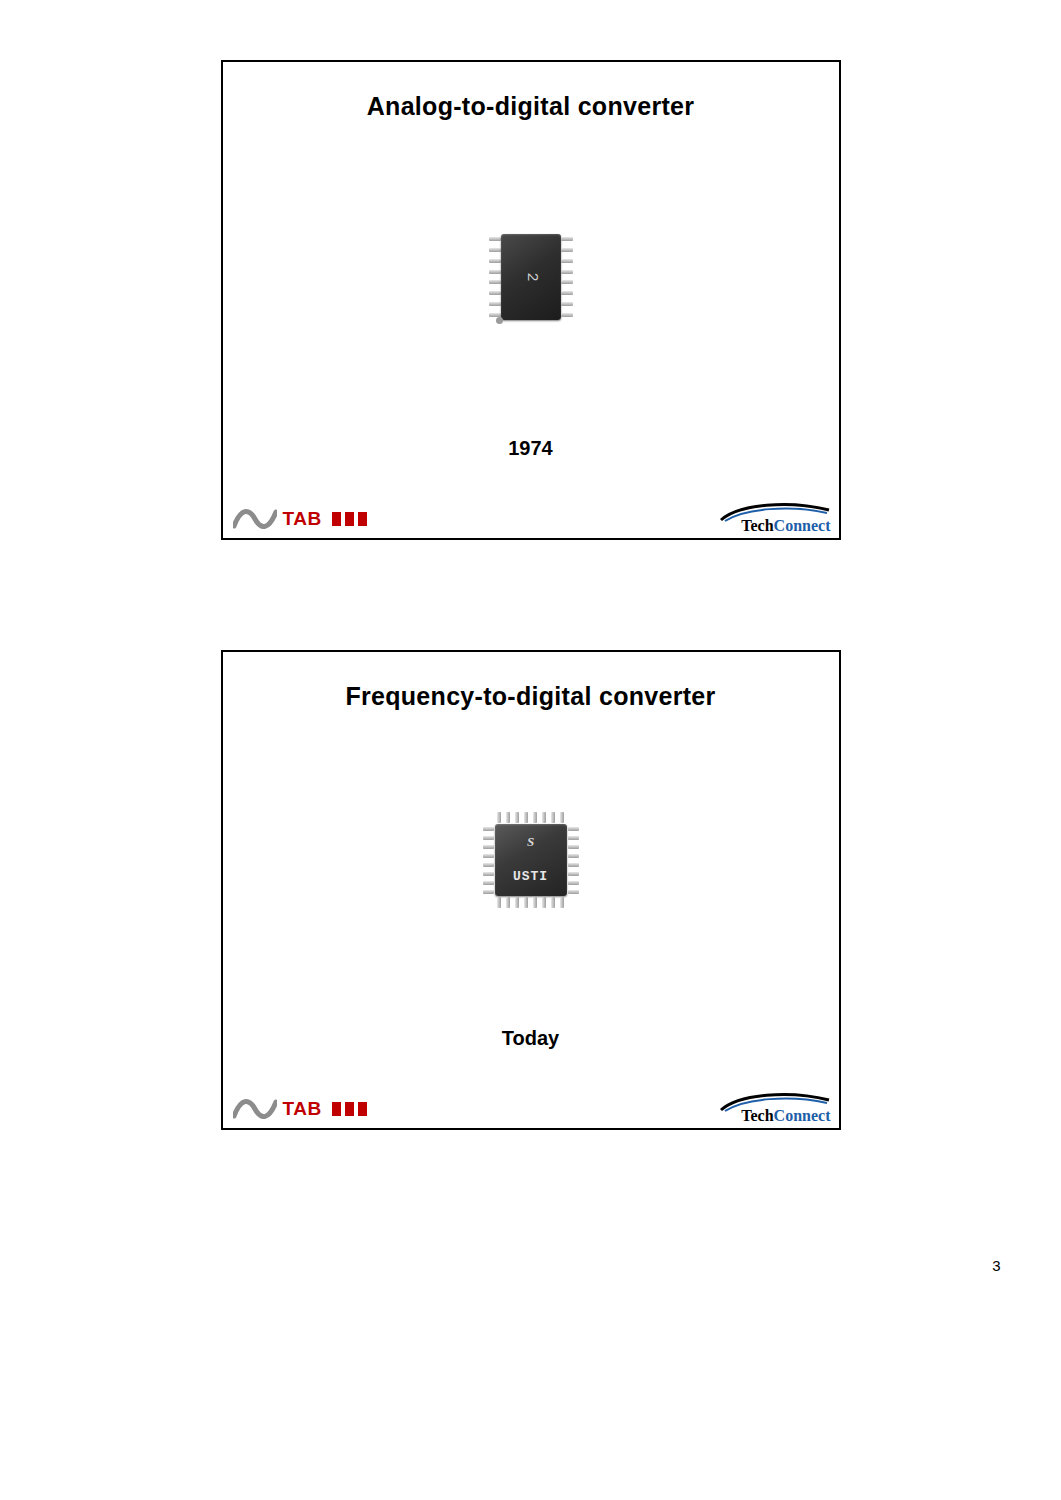Analog-to-digital converter
1974
TAB
Tech Connect
Frequency-to-digital converter
S USTI
Today
TAB
Tech Connect
3